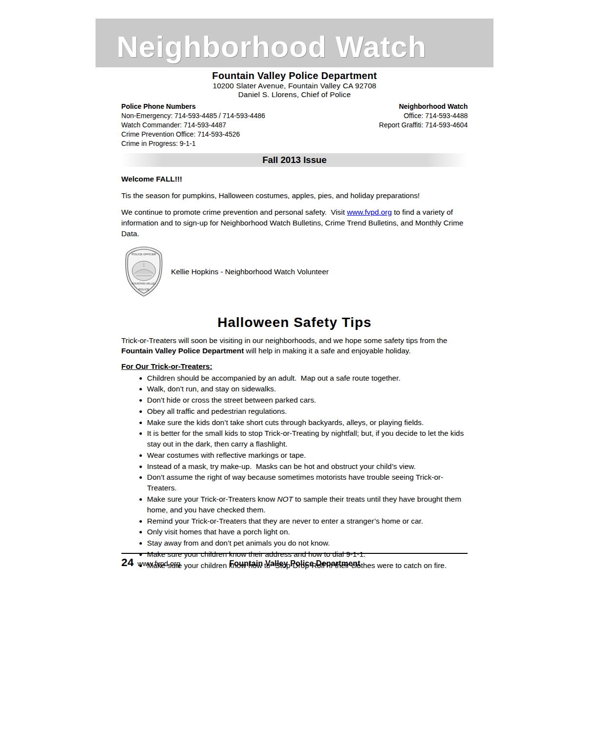Neighborhood Watch
Fountain Valley Police Department
10200 Slater Avenue, Fountain Valley CA 92708
Daniel S. Llorens, Chief of Police
Police Phone Numbers
Non-Emergency: 714-593-4485 / 714-593-4486
Watch Commander: 714-593-4487
Crime Prevention Office: 714-593-4526
Crime in Progress: 9-1-1
Neighborhood Watch
Office: 714-593-4488
Report Graffiti: 714-593-4604
Fall 2013 Issue
Welcome FALL!!!
Tis the season for pumpkins, Halloween costumes, apples, pies, and holiday preparations!
We continue to promote crime prevention and personal safety. Visit www.fvpd.org to find a variety of information and to sign-up for Neighborhood Watch Bulletins, Crime Trend Bulletins, and Monthly Crime Data.
POLICE OFFICER FOUNTAIN VALLEY POLICE
Kellie Hopkins - Neighborhood Watch Volunteer
Halloween Safety Tips
Trick-or-Treaters will soon be visiting in our neighborhoods, and we hope some safety tips from the Fountain Valley Police Department will help in making it a safe and enjoyable holiday.
For Our Trick-or-Treaters:
Children should be accompanied by an adult. Map out a safe route together.
Walk, don’t run, and stay on sidewalks.
Don’t hide or cross the street between parked cars.
Obey all traffic and pedestrian regulations.
Make sure the kids don’t take short cuts through backyards, alleys, or playing fields.
It is better for the small kids to stop Trick-or-Treating by nightfall; but, if you decide to let the kids stay out in the dark, then carry a flashlight.
Wear costumes with reflective markings or tape.
Instead of a mask, try make-up. Masks can be hot and obstruct your child’s view.
Don’t assume the right of way because sometimes motorists have trouble seeing Trick-or-Treaters.
Make sure your Trick-or-Treaters know NOT to sample their treats until they have brought them home, and you have checked them.
Remind your Trick-or-Treaters that they are never to enter a stranger’s home or car.
Only visit homes that have a porch light on.
Stay away from and don’t pet animals you do not know.
Make sure your children know their address and how to dial 9-1-1.
Make sure your children know how to “Stop-Drop-Roll” if their clothes were to catch on fire.
24 www.fvpd.org Fountain Valley Police Department